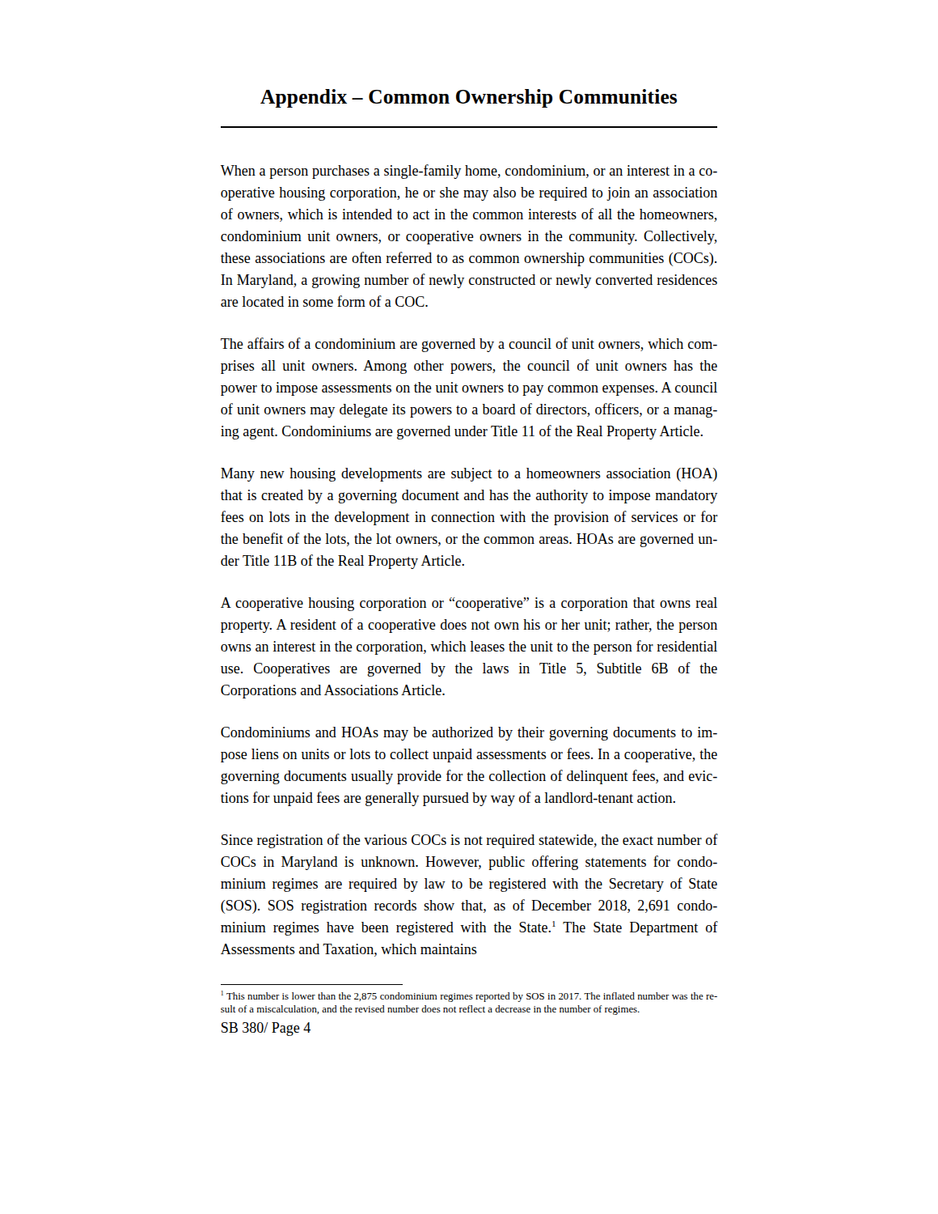Appendix – Common Ownership Communities
When a person purchases a single-family home, condominium, or an interest in a cooperative housing corporation, he or she may also be required to join an association of owners, which is intended to act in the common interests of all the homeowners, condominium unit owners, or cooperative owners in the community. Collectively, these associations are often referred to as common ownership communities (COCs). In Maryland, a growing number of newly constructed or newly converted residences are located in some form of a COC.
The affairs of a condominium are governed by a council of unit owners, which comprises all unit owners. Among other powers, the council of unit owners has the power to impose assessments on the unit owners to pay common expenses. A council of unit owners may delegate its powers to a board of directors, officers, or a managing agent. Condominiums are governed under Title 11 of the Real Property Article.
Many new housing developments are subject to a homeowners association (HOA) that is created by a governing document and has the authority to impose mandatory fees on lots in the development in connection with the provision of services or for the benefit of the lots, the lot owners, or the common areas. HOAs are governed under Title 11B of the Real Property Article.
A cooperative housing corporation or “cooperative” is a corporation that owns real property. A resident of a cooperative does not own his or her unit; rather, the person owns an interest in the corporation, which leases the unit to the person for residential use. Cooperatives are governed by the laws in Title 5, Subtitle 6B of the Corporations and Associations Article.
Condominiums and HOAs may be authorized by their governing documents to impose liens on units or lots to collect unpaid assessments or fees. In a cooperative, the governing documents usually provide for the collection of delinquent fees, and evictions for unpaid fees are generally pursued by way of a landlord-tenant action.
Since registration of the various COCs is not required statewide, the exact number of COCs in Maryland is unknown. However, public offering statements for condominium regimes are required by law to be registered with the Secretary of State (SOS). SOS registration records show that, as of December 2018, 2,691 condominium regimes have been registered with the State.1 The State Department of Assessments and Taxation, which maintains
1 This number is lower than the 2,875 condominium regimes reported by SOS in 2017. The inflated number was the result of a miscalculation, and the revised number does not reflect a decrease in the number of regimes.
SB 380/ Page 4